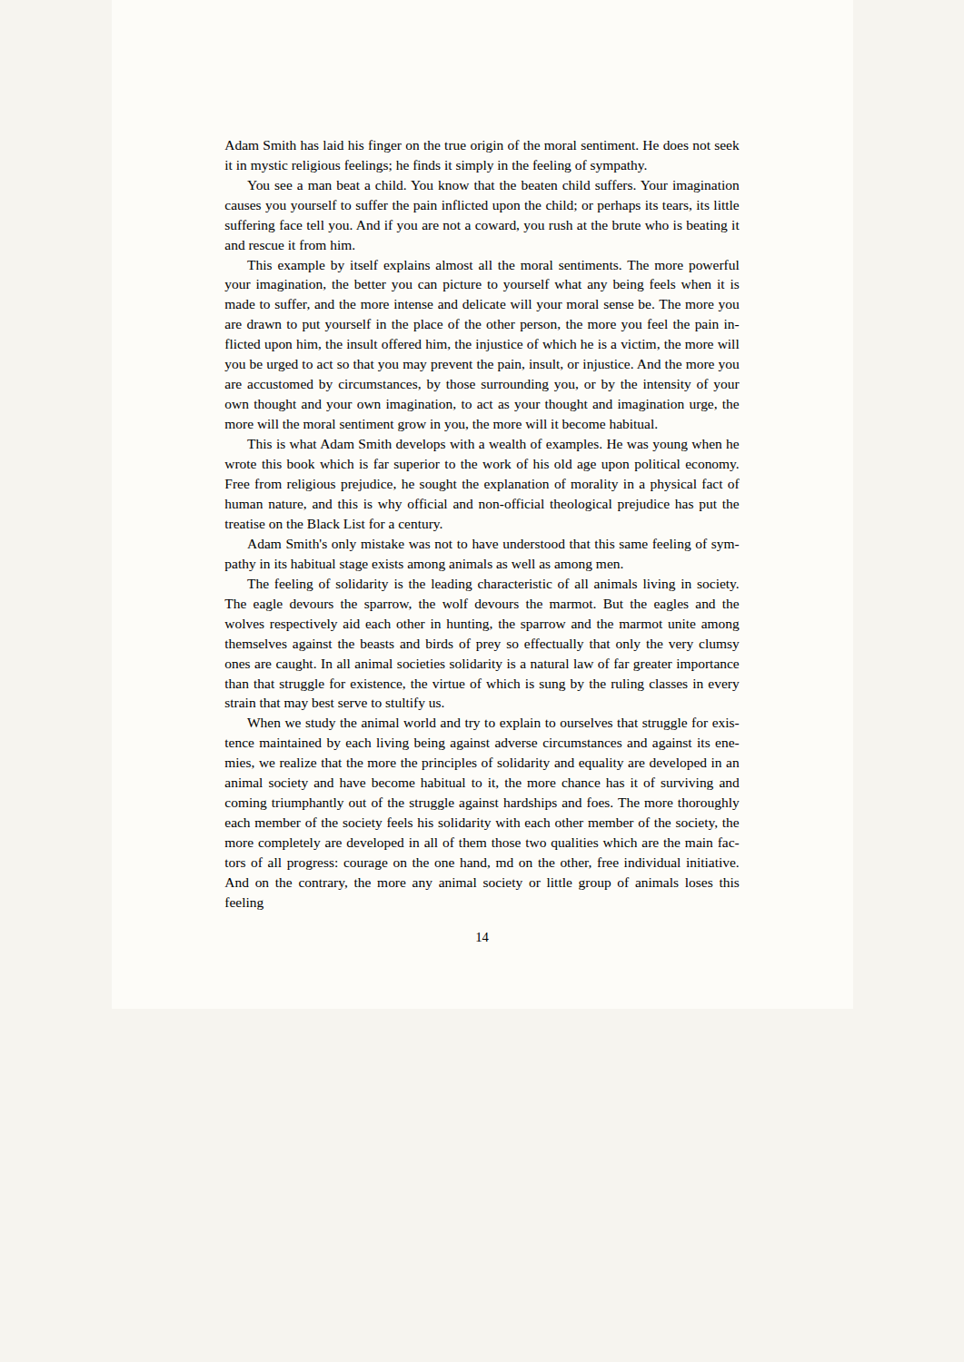Adam Smith has laid his finger on the true origin of the moral sentiment. He does not seek it in mystic religious feelings; he finds it simply in the feeling of sympathy.
You see a man beat a child. You know that the beaten child suffers. Your imagination causes you yourself to suffer the pain inflicted upon the child; or perhaps its tears, its little suffering face tell you. And if you are not a coward, you rush at the brute who is beating it and rescue it from him.
This example by itself explains almost all the moral sentiments. The more powerful your imagination, the better you can picture to yourself what any being feels when it is made to suffer, and the more intense and delicate will your moral sense be. The more you are drawn to put yourself in the place of the other person, the more you feel the pain inflicted upon him, the insult offered him, the injustice of which he is a victim, the more will you be urged to act so that you may prevent the pain, insult, or injustice. And the more you are accustomed by circumstances, by those surrounding you, or by the intensity of your own thought and your own imagination, to act as your thought and imagination urge, the more will the moral sentiment grow in you, the more will it become habitual.
This is what Adam Smith develops with a wealth of examples. He was young when he wrote this book which is far superior to the work of his old age upon political economy. Free from religious prejudice, he sought the explanation of morality in a physical fact of human nature, and this is why official and non-official theological prejudice has put the treatise on the Black List for a century.
Adam Smith's only mistake was not to have understood that this same feeling of sympathy in its habitual stage exists among animals as well as among men.
The feeling of solidarity is the leading characteristic of all animals living in society. The eagle devours the sparrow, the wolf devours the marmot. But the eagles and the wolves respectively aid each other in hunting, the sparrow and the marmot unite among themselves against the beasts and birds of prey so effectually that only the very clumsy ones are caught. In all animal societies solidarity is a natural law of far greater importance than that struggle for existence, the virtue of which is sung by the ruling classes in every strain that may best serve to stultify us.
When we study the animal world and try to explain to ourselves that struggle for existence maintained by each living being against adverse circumstances and against its enemies, we realize that the more the principles of solidarity and equality are developed in an animal society and have become habitual to it, the more chance has it of surviving and coming triumphantly out of the struggle against hardships and foes. The more thoroughly each member of the society feels his solidarity with each other member of the society, the more completely are developed in all of them those two qualities which are the main factors of all progress: courage on the one hand, md on the other, free individual initiative. And on the contrary, the more any animal society or little group of animals loses this feeling
14